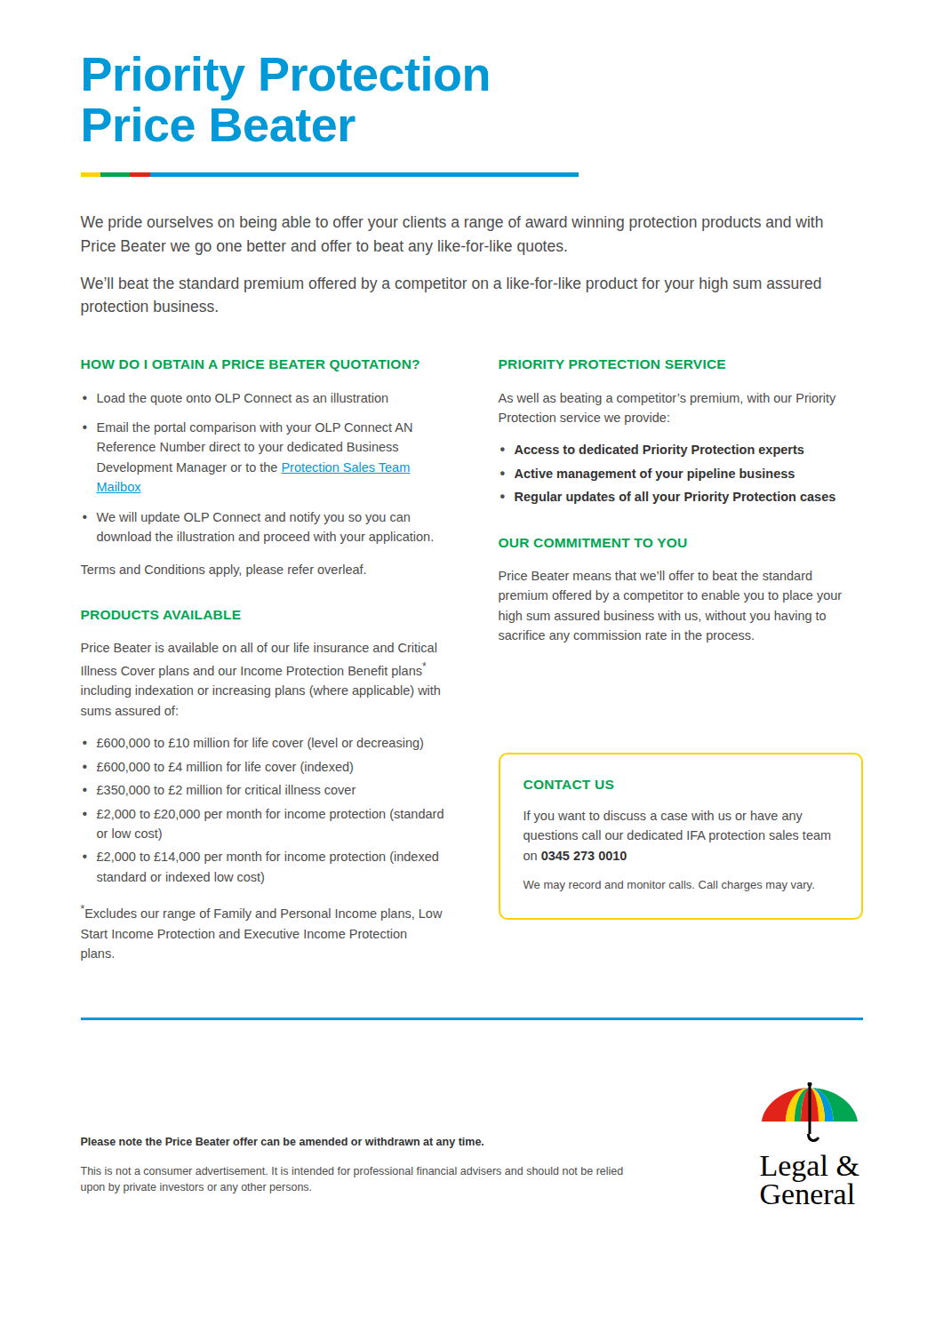Priority Protection
Price Beater
We pride ourselves on being able to offer your clients a range of award winning protection products and with Price Beater we go one better and offer to beat any like-for-like quotes.
We’ll beat the standard premium offered by a competitor on a like-for-like product for your high sum assured protection business.
How do I obtain a Price Beater quotation?
Load the quote onto OLP Connect as an illustration
Email the portal comparison with your OLP Connect AN Reference Number direct to your dedicated Business Development Manager or to the Protection Sales Team Mailbox
We will update OLP Connect and notify you so you can download the illustration and proceed with your application.
Terms and Conditions apply, please refer overleaf.
Products available
Price Beater is available on all of our life insurance and Critical Illness Cover plans and our Income Protection Benefit plans* including indexation or increasing plans (where applicable) with sums assured of:
£600,000 to £10 million for life cover (level or decreasing)
£600,000 to £4 million for life cover (indexed)
£350,000 to £2 million for critical illness cover
£2,000 to £20,000 per month for income protection (standard or low cost)
£2,000 to £14,000 per month for income protection (indexed standard or indexed low cost)
*Excludes our range of Family and Personal Income plans, Low Start Income Protection and Executive Income Protection plans.
Priority Protection service
As well as beating a competitor’s premium, with our Priority Protection service we provide:
Access to dedicated Priority Protection experts
Active management of your pipeline business
Regular updates of all your Priority Protection cases
Our commitment to you
Price Beater means that we’ll offer to beat the standard premium offered by a competitor to enable you to place your high sum assured business with us, without you having to sacrifice any commission rate in the process.
Contact us
If you want to discuss a case with us or have any questions call our dedicated IFA protection sales team on 0345 273 0010
We may record and monitor calls. Call charges may vary.
Please note the Price Beater offer can be amended or withdrawn at any time.
This is not a consumer advertisement. It is intended for professional financial advisers and should not be relied upon by private investors or any other persons.
Legal &
General